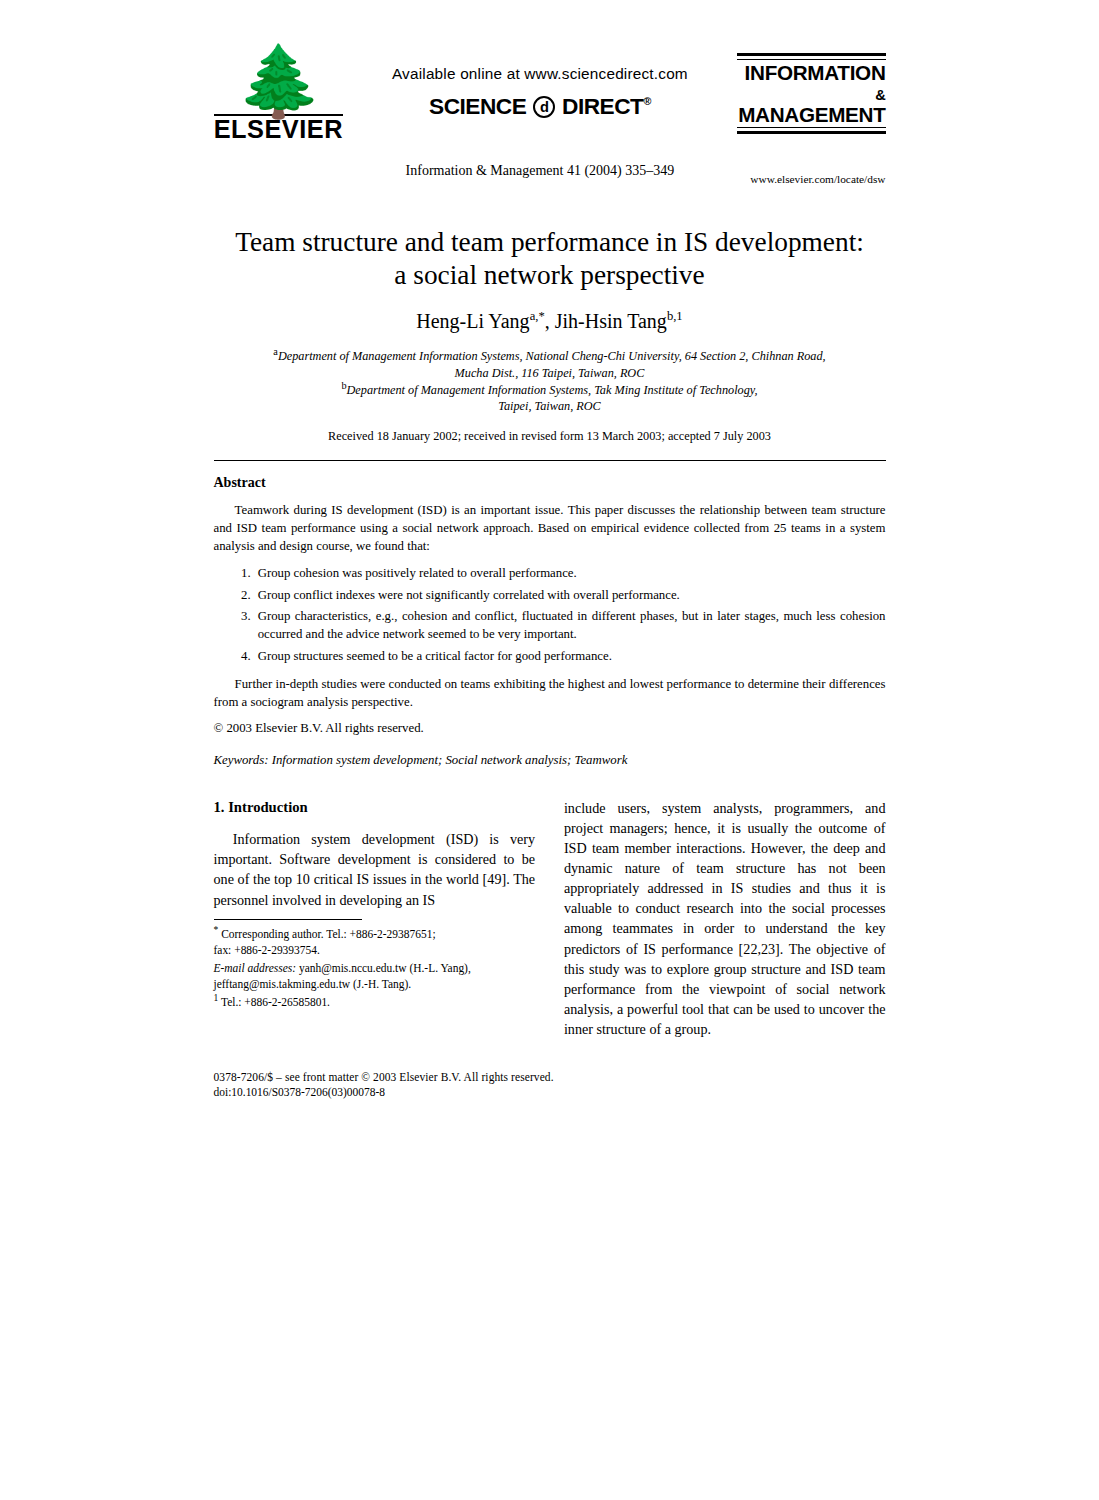🌲
ELSEVIER
Available online at www.sciencedirect.com
SCIENCE d DIRECT®
Information & Management 41 (2004) 335–349
INFORMATION
&
MANAGEMENT
www.elsevier.com/locate/dsw
Team structure and team performance in IS development:
a social network perspective
Heng-Li Yanga,*, Jih-Hsin Tangb,1
aDepartment of Management Information Systems, National Cheng-Chi University, 64 Section 2, Chihnan Road,
Mucha Dist., 116 Taipei, Taiwan, ROC
bDepartment of Management Information Systems, Tak Ming Institute of Technology,
Taipei, Taiwan, ROC
Received 18 January 2002; received in revised form 13 March 2003; accepted 7 July 2003
Abstract
Teamwork during IS development (ISD) is an important issue. This paper discusses the relationship between team structure and ISD team performance using a social network approach. Based on empirical evidence collected from 25 teams in a system analysis and design course, we found that:
Group cohesion was positively related to overall performance.
Group conflict indexes were not significantly correlated with overall performance.
Group characteristics, e.g., cohesion and conflict, fluctuated in different phases, but in later stages, much less cohesion occurred and the advice network seemed to be very important.
Group structures seemed to be a critical factor for good performance.
Further in-depth studies were conducted on teams exhibiting the highest and lowest performance to determine their differences from a sociogram analysis perspective.
© 2003 Elsevier B.V. All rights reserved.
Keywords: Information system development; Social network analysis; Teamwork
1. Introduction
Information system development (ISD) is very important. Software development is considered to be one of the top 10 critical IS issues in the world [49]. The personnel involved in developing an IS
* Corresponding author. Tel.: +886-2-29387651;
fax: +886-2-29393754.
E-mail addresses: yanh@mis.nccu.edu.tw (H.-L. Yang),
jefftang@mis.takming.edu.tw (J.-H. Tang).
1 Tel.: +886-2-26585801.
include users, system analysts, programmers, and project managers; hence, it is usually the outcome of ISD team member interactions. However, the deep and dynamic nature of team structure has not been appropriately addressed in IS studies and thus it is valuable to conduct research into the social processes among teammates in order to understand the key predictors of IS performance [22,23]. The objective of this study was to explore group structure and ISD team performance from the viewpoint of social network analysis, a powerful tool that can be used to uncover the inner structure of a group.
0378-7206/$ – see front matter © 2003 Elsevier B.V. All rights reserved.
doi:10.1016/S0378-7206(03)00078-8